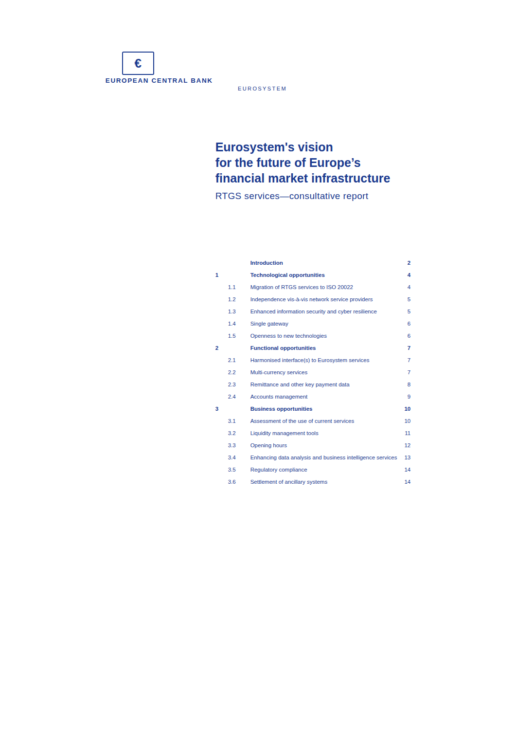€
EUROPEAN CENTRAL BANK
EUROSYSTEM
Eurosystem's vision
for the future of Europe’s
financial market infrastructure
RTGS services—consultative report
| | | Introduction | 2 |
| 1 | | Technological opportunities | 4 |
| | 1.1 | Migration of RTGS services to ISO 20022 | 4 |
| | 1.2 | Independence vis-à-vis network service providers | 5 |
| | 1.3 | Enhanced information security and cyber resilience | 5 |
| | 1.4 | Single gateway | 6 |
| | 1.5 | Openness to new technologies | 6 |
| 2 | | Functional opportunities | 7 |
| | 2.1 | Harmonised interface(s) to Eurosystem services | 7 |
| | 2.2 | Multi-currency services | 7 |
| | 2.3 | Remittance and other key payment data | 8 |
| | 2.4 | Accounts management | 9 |
| 3 | | Business opportunities | 10 |
| | 3.1 | Assessment of the use of current services | 10 |
| | 3.2 | Liquidity management tools | 11 |
| | 3.3 | Opening hours | 12 |
| | 3.4 | Enhancing data analysis and business intelligence services | 13 |
| | 3.5 | Regulatory compliance | 14 |
| | 3.6 | Settlement of ancillary systems | 14 |